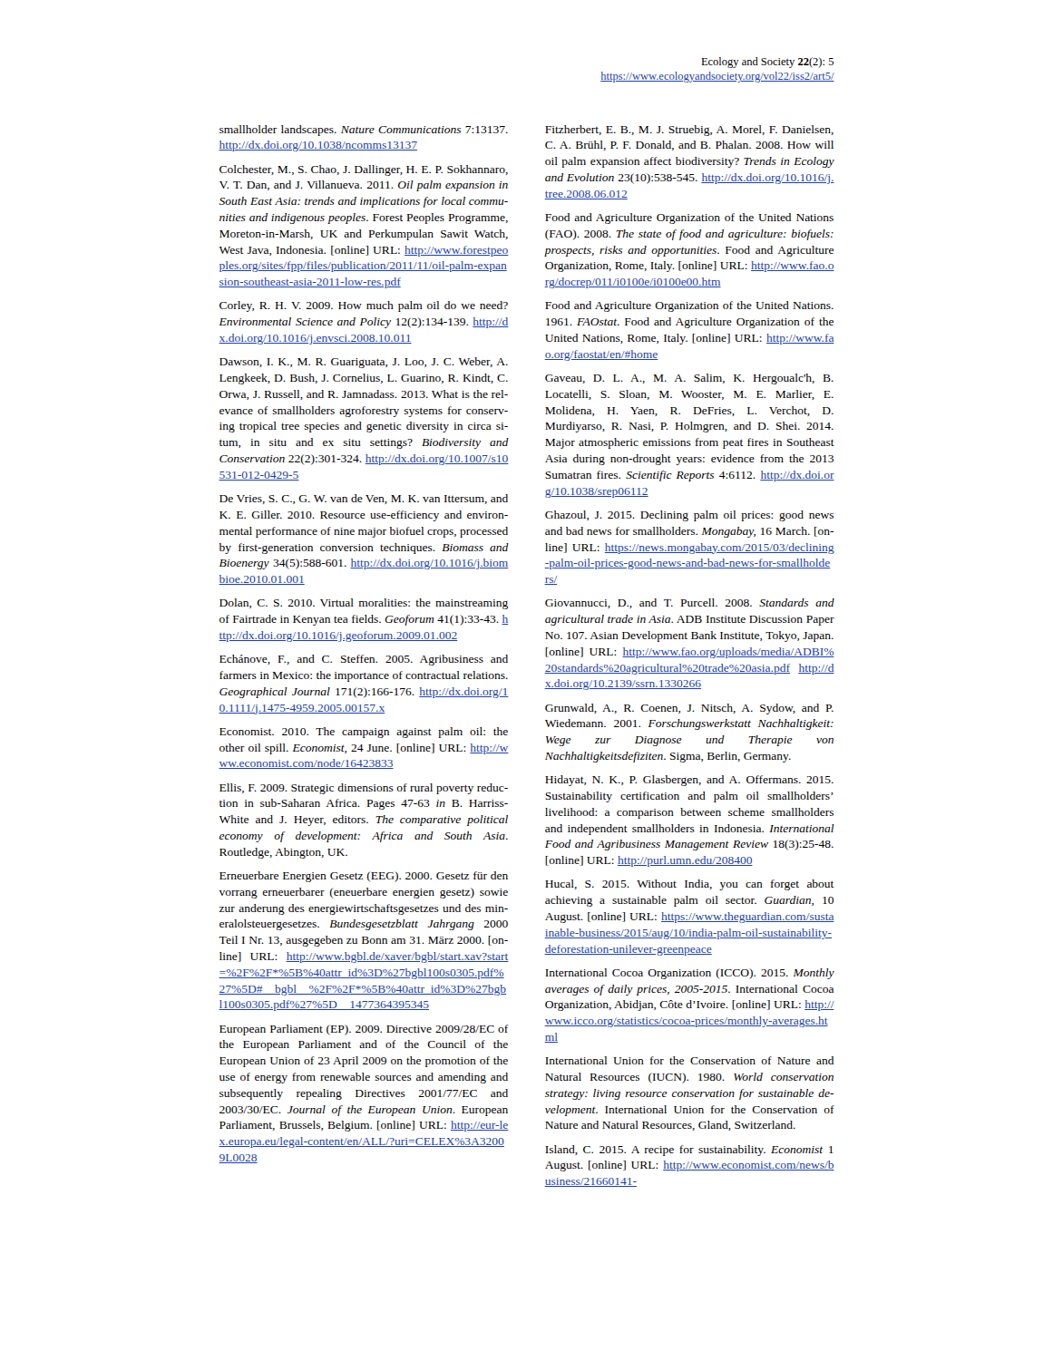Ecology and Society 22(2): 5
https://www.ecologyandsociety.org/vol22/iss2/art5/
smallholder landscapes. Nature Communications 7:13137. http://dx.doi.org/10.1038/ncomms13137
Colchester, M., S. Chao, J. Dallinger, H. E. P. Sokhannaro, V. T. Dan, and J. Villanueva. 2011. Oil palm expansion in South East Asia: trends and implications for local communities and indigenous peoples. Forest Peoples Programme, Moreton-in-Marsh, UK and Perkumpulan Sawit Watch, West Java, Indonesia. [online] URL: http://www.forestpeoples.org/sites/fpp/files/publication/2011/11/oil-palm-expansion-southeast-asia-2011-low-res.pdf
Corley, R. H. V. 2009. How much palm oil do we need? Environmental Science and Policy 12(2):134-139. http://dx.doi.org/10.1016/j.envsci.2008.10.011
Dawson, I. K., M. R. Guariguata, J. Loo, J. C. Weber, A. Lengkeek, D. Bush, J. Cornelius, L. Guarino, R. Kindt, C. Orwa, J. Russell, and R. Jamnadass. 2013. What is the relevance of smallholders agroforestry systems for conserving tropical tree species and genetic diversity in circa situm, in situ and ex situ settings? Biodiversity and Conservation 22(2):301-324. http://dx.doi.org/10.1007/s10531-012-0429-5
De Vries, S. C., G. W. van de Ven, M. K. van Ittersum, and K. E. Giller. 2010. Resource use-efficiency and environmental performance of nine major biofuel crops, processed by first-generation conversion techniques. Biomass and Bioenergy 34(5):588-601. http://dx.doi.org/10.1016/j.biombioe.2010.01.001
Dolan, C. S. 2010. Virtual moralities: the mainstreaming of Fairtrade in Kenyan tea fields. Geoforum 41(1):33-43. http://dx.doi.org/10.1016/j.geoforum.2009.01.002
Echánove, F., and C. Steffen. 2005. Agribusiness and farmers in Mexico: the importance of contractual relations. Geographical Journal 171(2):166-176. http://dx.doi.org/10.1111/j.1475-4959.2005.00157.x
Economist. 2010. The campaign against palm oil: the other oil spill. Economist, 24 June. [online] URL: http://www.economist.com/node/16423833
Ellis, F. 2009. Strategic dimensions of rural poverty reduction in sub-Saharan Africa. Pages 47-63 in B. Harriss-White and J. Heyer, editors. The comparative political economy of development: Africa and South Asia. Routledge, Abington, UK.
Erneuerbare Energien Gesetz (EEG). 2000. Gesetz für den vorrang erneuerbarer (eneuerbare energien gesetz) sowie zur anderung des energiewirtschaftsgesetzes und des mineralolsteuergesetzes. Bundesgesetzblatt Jahrgang 2000 Teil I Nr. 13, ausgegeben zu Bonn am 31. März 2000. [online] URL: http://www.bgbl.de/xaver/bgbl/start.xav?start=%2F%2F*%5B%40attr_id%3D%27bgbl100s0305.pdf%27%5D#__bgbl__%2F%2F*%5B%40attr_id%3D%27bgbl100s0305.pdf%27%5D__1477364395345
European Parliament (EP). 2009. Directive 2009/28/EC of the European Parliament and of the Council of the European Union of 23 April 2009 on the promotion of the use of energy from renewable sources and amending and subsequently repealing Directives 2001/77/EC and 2003/30/EC. Journal of the European Union. European Parliament, Brussels, Belgium. [online] URL: http://eur-lex.europa.eu/legal-content/en/ALL/?uri=CELEX%3A32009L0028
Fitzherbert, E. B., M. J. Struebig, A. Morel, F. Danielsen, C. A. Brühl, P. F. Donald, and B. Phalan. 2008. How will oil palm expansion affect biodiversity? Trends in Ecology and Evolution 23(10):538-545. http://dx.doi.org/10.1016/j.tree.2008.06.012
Food and Agriculture Organization of the United Nations (FAO). 2008. The state of food and agriculture: biofuels: prospects, risks and opportunities. Food and Agriculture Organization, Rome, Italy. [online] URL: http://www.fao.org/docrep/011/i0100e/i0100e00.htm
Food and Agriculture Organization of the United Nations. 1961. FAOstat. Food and Agriculture Organization of the United Nations, Rome, Italy. [online] URL: http://www.fao.org/faostat/en/#home
Gaveau, D. L. A., M. A. Salim, K. Hergoualc'h, B. Locatelli, S. Sloan, M. Wooster, M. E. Marlier, E. Molidena, H. Yaen, R. DeFries, L. Verchot, D. Murdiyarso, R. Nasi, P. Holmgren, and D. Shei. 2014. Major atmospheric emissions from peat fires in Southeast Asia during non-drought years: evidence from the 2013 Sumatran fires. Scientific Reports 4:6112. http://dx.doi.org/10.1038/srep06112
Ghazoul, J. 2015. Declining palm oil prices: good news and bad news for smallholders. Mongabay, 16 March. [online] URL: https://news.mongabay.com/2015/03/declining-palm-oil-prices-good-news-and-bad-news-for-smallholders/
Giovannucci, D., and T. Purcell. 2008. Standards and agricultural trade in Asia. ADB Institute Discussion Paper No. 107. Asian Development Bank Institute, Tokyo, Japan. [online] URL: http://www.fao.org/uploads/media/ADBI%20standards%20agricultural%20trade%20asia.pdf http://dx.doi.org/10.2139/ssrn.1330266
Grunwald, A., R. Coenen, J. Nitsch, A. Sydow, and P. Wiedemann. 2001. Forschungswerkstatt Nachhaltigkeit: Wege zur Diagnose und Therapie von Nachhaltigkeitsdefiziten. Sigma, Berlin, Germany.
Hidayat, N. K., P. Glasbergen, and A. Offermans. 2015. Sustainability certification and palm oil smallholders’ livelihood: a comparison between scheme smallholders and independent smallholders in Indonesia. International Food and Agribusiness Management Review 18(3):25-48. [online] URL: http://purl.umn.edu/208400
Hucal, S. 2015. Without India, you can forget about achieving a sustainable palm oil sector. Guardian, 10 August. [online] URL: https://www.theguardian.com/sustainable-business/2015/aug/10/india-palm-oil-sustainability-deforestation-unilever-greenpeace
International Cocoa Organization (ICCO). 2015. Monthly averages of daily prices, 2005-2015. International Cocoa Organization, Abidjan, Côte d’Ivoire. [online] URL: http://www.icco.org/statistics/cocoa-prices/monthly-averages.html
International Union for the Conservation of Nature and Natural Resources (IUCN). 1980. World conservation strategy: living resource conservation for sustainable development. International Union for the Conservation of Nature and Natural Resources, Gland, Switzerland.
Island, C. 2015. A recipe for sustainability. Economist 1 August. [online] URL: http://www.economist.com/news/business/21660141-